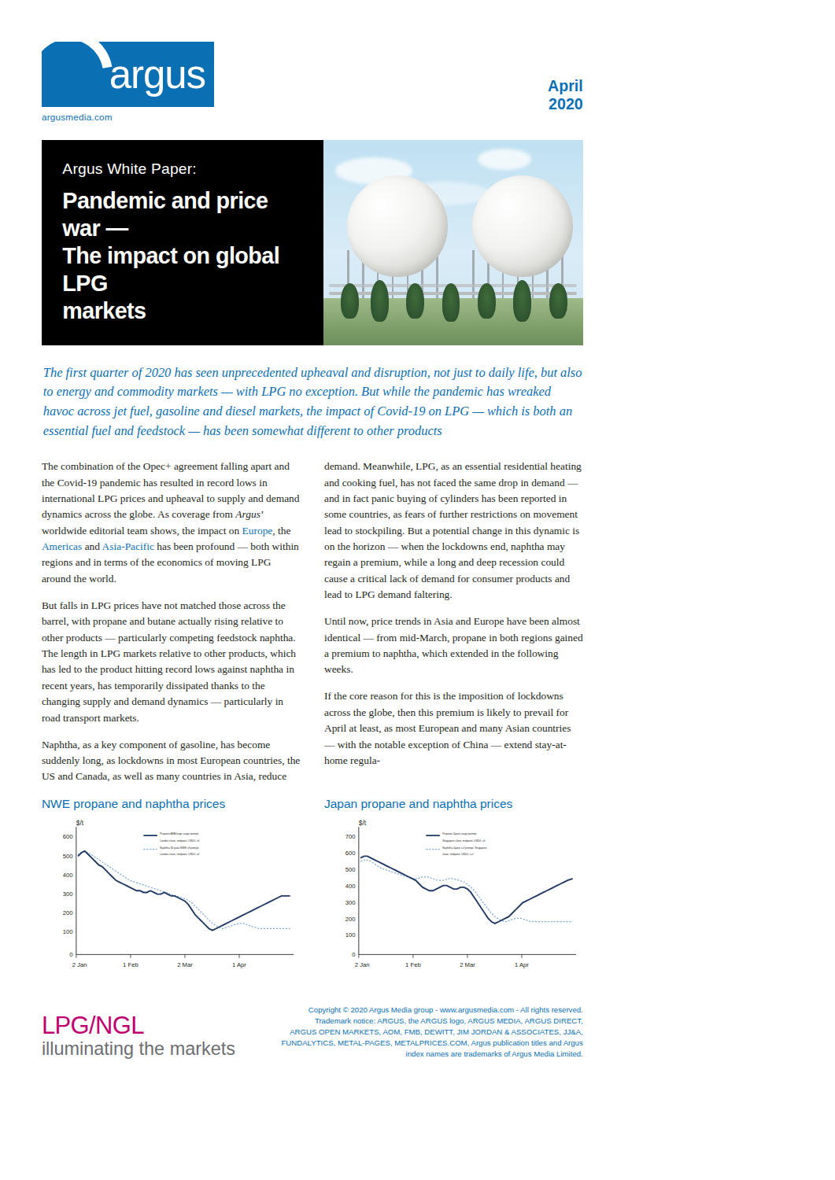argus
argusmedia.com
April
2020
Argus White Paper:
Pandemic and price war —
The impact on global LPG
markets
The first quarter of 2020 has seen unprecedented upheaval and disruption, not just to daily life, but also to energy and commodity markets — with LPG no exception. But while the pandemic has wreaked havoc across jet fuel, gasoline and diesel markets, the impact of Covid-19 on LPG — which is both an essential fuel and feedstock — has been somewhat different to other products
The combination of the Opec+ agreement falling apart and the Covid-19 pandemic has resulted in record lows in international LPG prices and upheaval to supply and demand dynamics across the globe. As coverage from Argus’ worldwide editorial team shows, the impact on Europe, the Americas and Asia-Pacific has been profound — both within regions and in terms of the economics of moving LPG around the world.
But falls in LPG prices have not matched those across the barrel, with propane and butane actually rising relative to other products — particularly competing feedstock naphtha. The length in LPG markets relative to other products, which has led to the product hitting record lows against naphtha in recent years, has temporarily dissipated thanks to the changing supply and demand dynamics — particularly in road transport markets.
Naphtha, as a key component of gasoline, has become suddenly long, as lockdowns in most European countries, the US and Canada, as well as many countries in Asia, reduce demand. Meanwhile, LPG, as an essential residential heating and cooking fuel, has not faced the same drop in demand — and in fact panic buying of cylinders has been reported in some countries, as fears of further restrictions on movement lead to stockpiling. But a potential change in this dynamic is on the horizon — when the lockdowns end, naphtha may regain a premium, while a long and deep recession could cause a critical lack of demand for consumer products and lead to LPG demand faltering.
Until now, price trends in Asia and Europe have been almost identical — from mid-March, propane in both regions gained a premium to naphtha, which extended in the following weeks.
If the core reason for this is the imposition of lockdowns across the globe, then this premium is likely to prevail for April at least, as most European and many Asian countries — with the notable exception of China — extend stay-at-home regula-
NWE propane and naphtha prices
600 500 400 300 200 100 0 $/t 2 Jan 1 Feb 2 Mar 1 Apr Propane ARA large cargo prompt, London close, midpoint, USD/t, cif Naphtha 65 para NWE cif prompt, London close, midpoint, USD/t, cif
Japan propane and naphtha prices
700 600 500 400 300 200 100 0 $/t 2 Jan 1 Feb 2 Mar 1 Apr Propane Japan cargo prompt, Singapore close, midpoint, USD/t, cfr Naphtha Japan c+f prompt, Singapore close, midpoint, USD/t, c+f
LPG/NGL
illuminating the markets
Copyright © 2020 Argus Media group - www.argusmedia.com - All rights reserved.
Trademark notice: ARGUS, the ARGUS logo, ARGUS MEDIA, ARGUS DIRECT,
ARGUS OPEN MARKETS, AOM, FMB, DEWITT, JIM JORDAN & ASSOCIATES, JJ&A,
FUNDALYTICS, METAL-PAGES, METALPRICES.COM, Argus publication titles and Argus
index names are trademarks of Argus Media Limited.